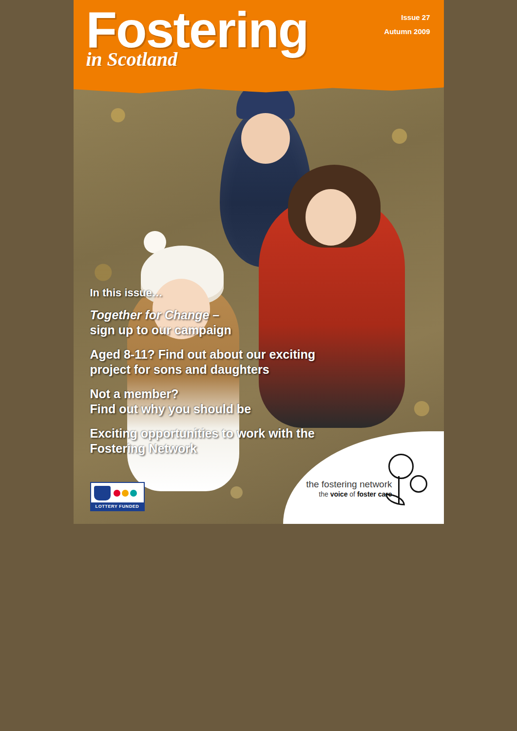Issue 27
Autumn 2009
Fosteringin Scotland
In this issue…
Together for Change –
sign up to our campaign
Aged 8-11? Find out about our exciting project for sons and daughters
Not a member?
Find out why you should be
Exciting opportunities to work with the Fostering Network
the fostering network the voice of foster care
LOTTERY FUNDED